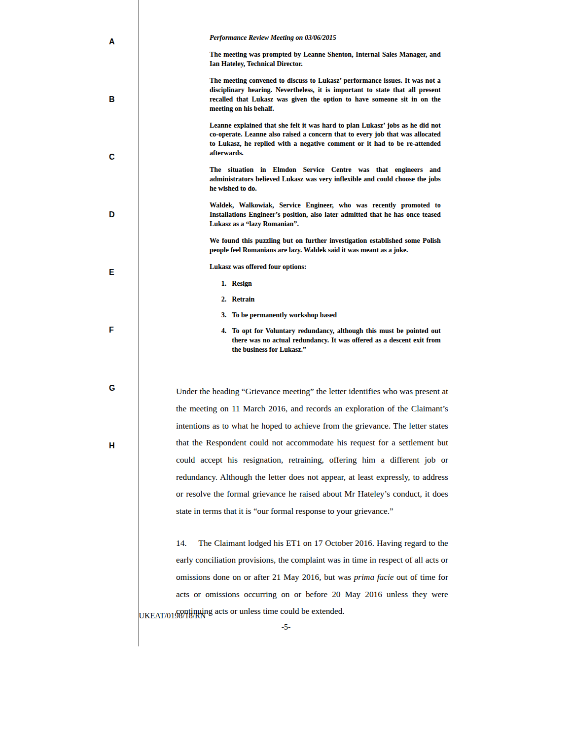A B C D E F G H
Performance Review Meeting on 03/06/2015
The meeting was prompted by Leanne Shenton, Internal Sales Manager, and Ian Hateley, Technical Director.
The meeting convened to discuss to Lukasz’ performance issues. It was not a disciplinary hearing. Nevertheless, it is important to state that all present recalled that Lukasz was given the option to have someone sit in on the meeting on his behalf.
Leanne explained that she felt it was hard to plan Lukasz’ jobs as he did not co-operate. Leanne also raised a concern that to every job that was allocated to Lukasz, he replied with a negative comment or it had to be re-attended afterwards.
The situation in Elmdon Service Centre was that engineers and administrators believed Lukasz was very inflexible and could choose the jobs he wished to do.
Waldek, Walkowiak, Service Engineer, who was recently promoted to Installations Engineer’s position, also later admitted that he has once teased Lukasz as a “lazy Romanian”.
We found this puzzling but on further investigation established some Polish people feel Romanians are lazy. Waldek said it was meant as a joke.
Lukasz was offered four options:
Resign
Retrain
To be permanently workshop based
To opt for Voluntary redundancy, although this must be pointed out there was no actual redundancy. It was offered as a descent exit from the business for Lukasz.”
Under the heading “Grievance meeting” the letter identifies who was present at the meeting on 11 March 2016, and records an exploration of the Claimant’s intentions as to what he hoped to achieve from the grievance. The letter states that the Respondent could not accommodate his request for a settlement but could accept his resignation, retraining, offering him a different job or redundancy. Although the letter does not appear, at least expressly, to address or resolve the formal grievance he raised about Mr Hateley’s conduct, it does state in terms that it is “our formal response to your grievance.”
14. The Claimant lodged his ET1 on 17 October 2016. Having regard to the early conciliation provisions, the complaint was in time in respect of all acts or omissions done on or after 21 May 2016, but was prima facie out of time for acts or omissions occurring on or before 20 May 2016 unless they were continuing acts or unless time could be extended.
UKEAT/0198/18/RN
-5-